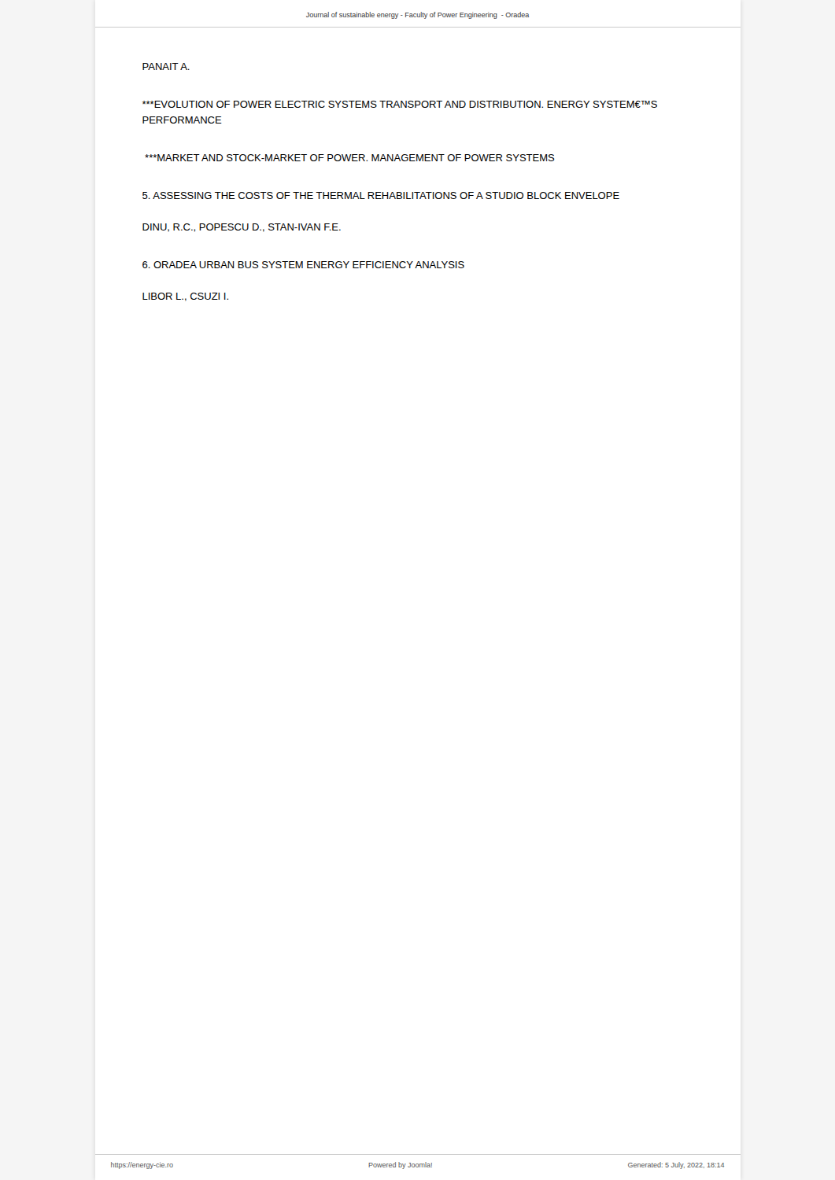Journal of sustainable energy - Faculty of Power Engineering - Oradea
PANAIT A.
***EVOLUTION OF POWER ELECTRIC SYSTEMS TRANSPORT AND DISTRIBUTION. ENERGY SYSTEM€™S PERFORMANCE
***MARKET AND STOCK-MARKET OF POWER. MANAGEMENT OF POWER SYSTEMS
5. ASSESSING THE COSTS OF THE THERMAL REHABILITATIONS OF A STUDIO BLOCK ENVELOPE
DINU, R.C., POPESCU D., STAN-IVAN F.E.
6. ORADEA URBAN BUS SYSTEM ENERGY EFFICIENCY ANALYSIS
LIBOR L., CSUZI I.
https://energy-cie.ro Powered by Joomla! Generated: 5 July, 2022, 18:14